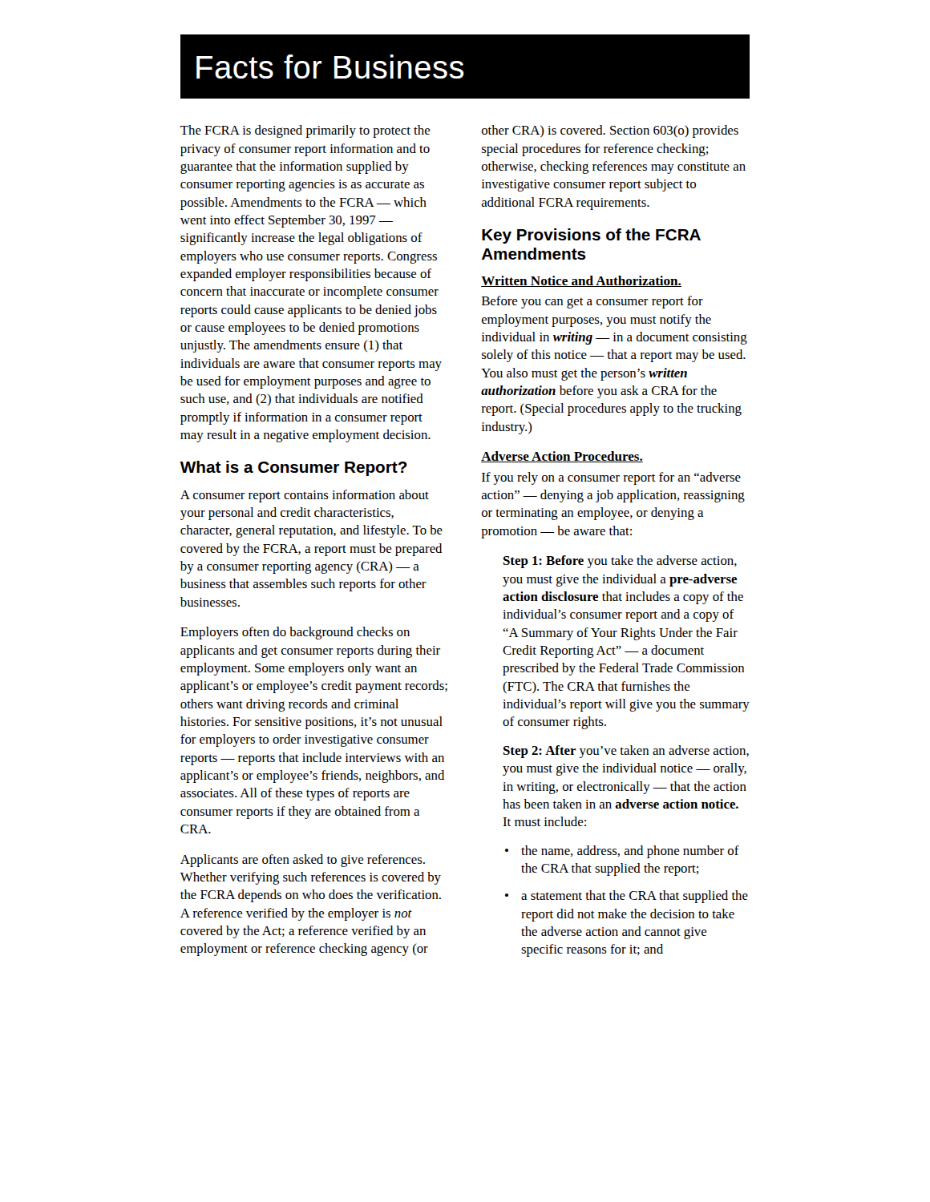Facts for Business
The FCRA is designed primarily to protect the privacy of consumer report information and to guarantee that the information supplied by consumer reporting agencies is as accurate as possible. Amendments to the FCRA — which went into effect September 30, 1997 — significantly increase the legal obligations of employers who use consumer reports. Congress expanded employer responsibilities because of concern that inaccurate or incomplete consumer reports could cause applicants to be denied jobs or cause employees to be denied promotions unjustly. The amendments ensure (1) that individuals are aware that consumer reports may be used for employment purposes and agree to such use, and (2) that individuals are notified promptly if information in a consumer report may result in a negative employment decision.
What is a Consumer Report?
A consumer report contains information about your personal and credit characteristics, character, general reputation, and lifestyle. To be covered by the FCRA, a report must be prepared by a consumer reporting agency (CRA) — a business that assembles such reports for other businesses.
Employers often do background checks on applicants and get consumer reports during their employment. Some employers only want an applicant’s or employee’s credit payment records; others want driving records and criminal histories. For sensitive positions, it’s not unusual for employers to order investigative consumer reports — reports that include interviews with an applicant’s or employee’s friends, neighbors, and associates. All of these types of reports are consumer reports if they are obtained from a CRA.
Applicants are often asked to give references. Whether verifying such references is covered by the FCRA depends on who does the verification. A reference verified by the employer is not covered by the Act; a reference verified by an employment or reference checking agency (or other CRA) is covered. Section 603(o) provides special procedures for reference checking; otherwise, checking references may constitute an investigative consumer report subject to additional FCRA requirements.
Key Provisions of the FCRA Amendments
Written Notice and Authorization.
Before you can get a consumer report for employment purposes, you must notify the individual in writing — in a document consisting solely of this notice — that a report may be used. You also must get the person’s written authorization before you ask a CRA for the report. (Special procedures apply to the trucking industry.)
Adverse Action Procedures.
If you rely on a consumer report for an “adverse action” — denying a job application, reassigning or terminating an employee, or denying a promotion — be aware that:
Step 1: Before you take the adverse action, you must give the individual a pre-adverse action disclosure that includes a copy of the individual’s consumer report and a copy of “A Summary of Your Rights Under the Fair Credit Reporting Act” — a document prescribed by the Federal Trade Commission (FTC). The CRA that furnishes the individual’s report will give you the summary of consumer rights.
Step 2: After you’ve taken an adverse action, you must give the individual notice — orally, in writing, or electronically — that the action has been taken in an adverse action notice. It must include:
the name, address, and phone number of the CRA that supplied the report;
a statement that the CRA that supplied the report did not make the decision to take the adverse action and cannot give specific reasons for it; and